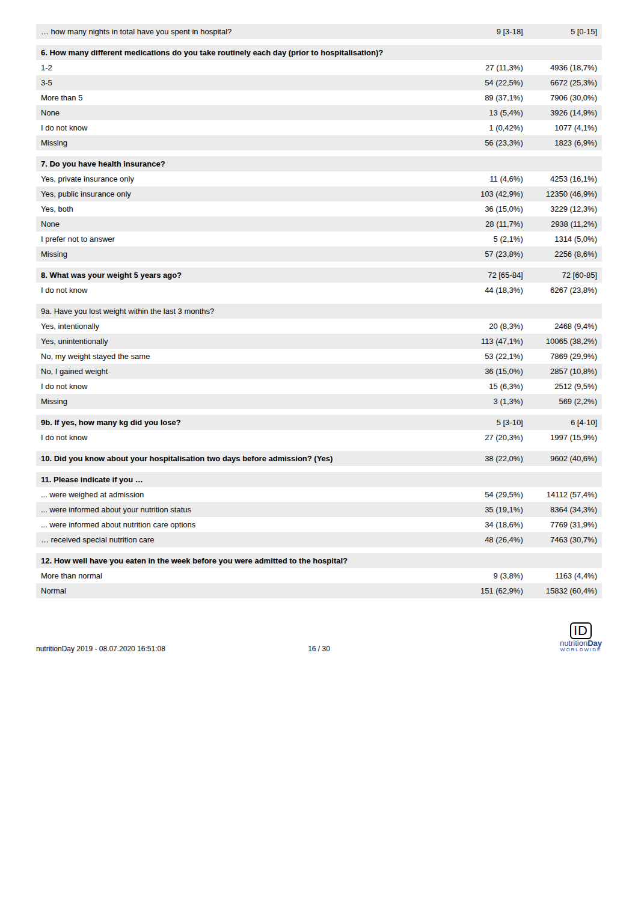| … how many nights in total have you spent in hospital? | 9 [3-18] | 5 [0-15] |
| 6. How many different medications do you take routinely each day (prior to hospitalisation)? | | |
| 1-2 | 27 (11,3%) | 4936 (18,7%) |
| 3-5 | 54 (22,5%) | 6672 (25,3%) |
| More than 5 | 89 (37,1%) | 7906 (30,0%) |
| None | 13 (5,4%) | 3926 (14,9%) |
| I do not know | 1 (0,42%) | 1077 (4,1%) |
| Missing | 56 (23,3%) | 1823 (6,9%) |
| 7. Do you have health insurance? | | |
| Yes, private insurance only | 11 (4,6%) | 4253 (16,1%) |
| Yes, public insurance only | 103 (42,9%) | 12350 (46,9%) |
| Yes, both | 36 (15,0%) | 3229 (12,3%) |
| None | 28 (11,7%) | 2938 (11,2%) |
| I prefer not to answer | 5 (2,1%) | 1314 (5,0%) |
| Missing | 57 (23,8%) | 2256 (8,6%) |
| 8. What was your weight 5 years ago? | 72 [65-84] | 72 [60-85] |
| I do not know | 44 (18,3%) | 6267 (23,8%) |
| 9a. Have you lost weight within the last 3 months? | | |
| Yes, intentionally | 20 (8,3%) | 2468 (9,4%) |
| Yes, unintentionally | 113 (47,1%) | 10065 (38,2%) |
| No, my weight stayed the same | 53 (22,1%) | 7869 (29,9%) |
| No, I gained weight | 36 (15,0%) | 2857 (10,8%) |
| I do not know | 15 (6,3%) | 2512 (9,5%) |
| Missing | 3 (1,3%) | 569 (2,2%) |
| 9b. If yes, how many kg did you lose? | 5 [3-10] | 6 [4-10] |
| I do not know | 27 (20,3%) | 1997 (15,9%) |
| 10. Did you know about your hospitalisation two days before admission? (Yes) | 38 (22,0%) | 9602 (40,6%) |
| 11. Please indicate if you … | | |
| ... were weighed at admission | 54 (29,5%) | 14112 (57,4%) |
| ... were informed about your nutrition status | 35 (19,1%) | 8364 (34,3%) |
| ... were informed about nutrition care options | 34 (18,6%) | 7769 (31,9%) |
| … received special nutrition care | 48 (26,4%) | 7463 (30,7%) |
| 12. How well have you eaten in the week before you were admitted to the hospital? | | |
| More than normal | 9 (3,8%) | 1163 (4,4%) |
| Normal | 151 (62,9%) | 15832 (60,4%) |
nutritionDay 2019 - 08.07.2020 16:51:08
16 / 30
ID
nutrition Day
WORLDWIDE